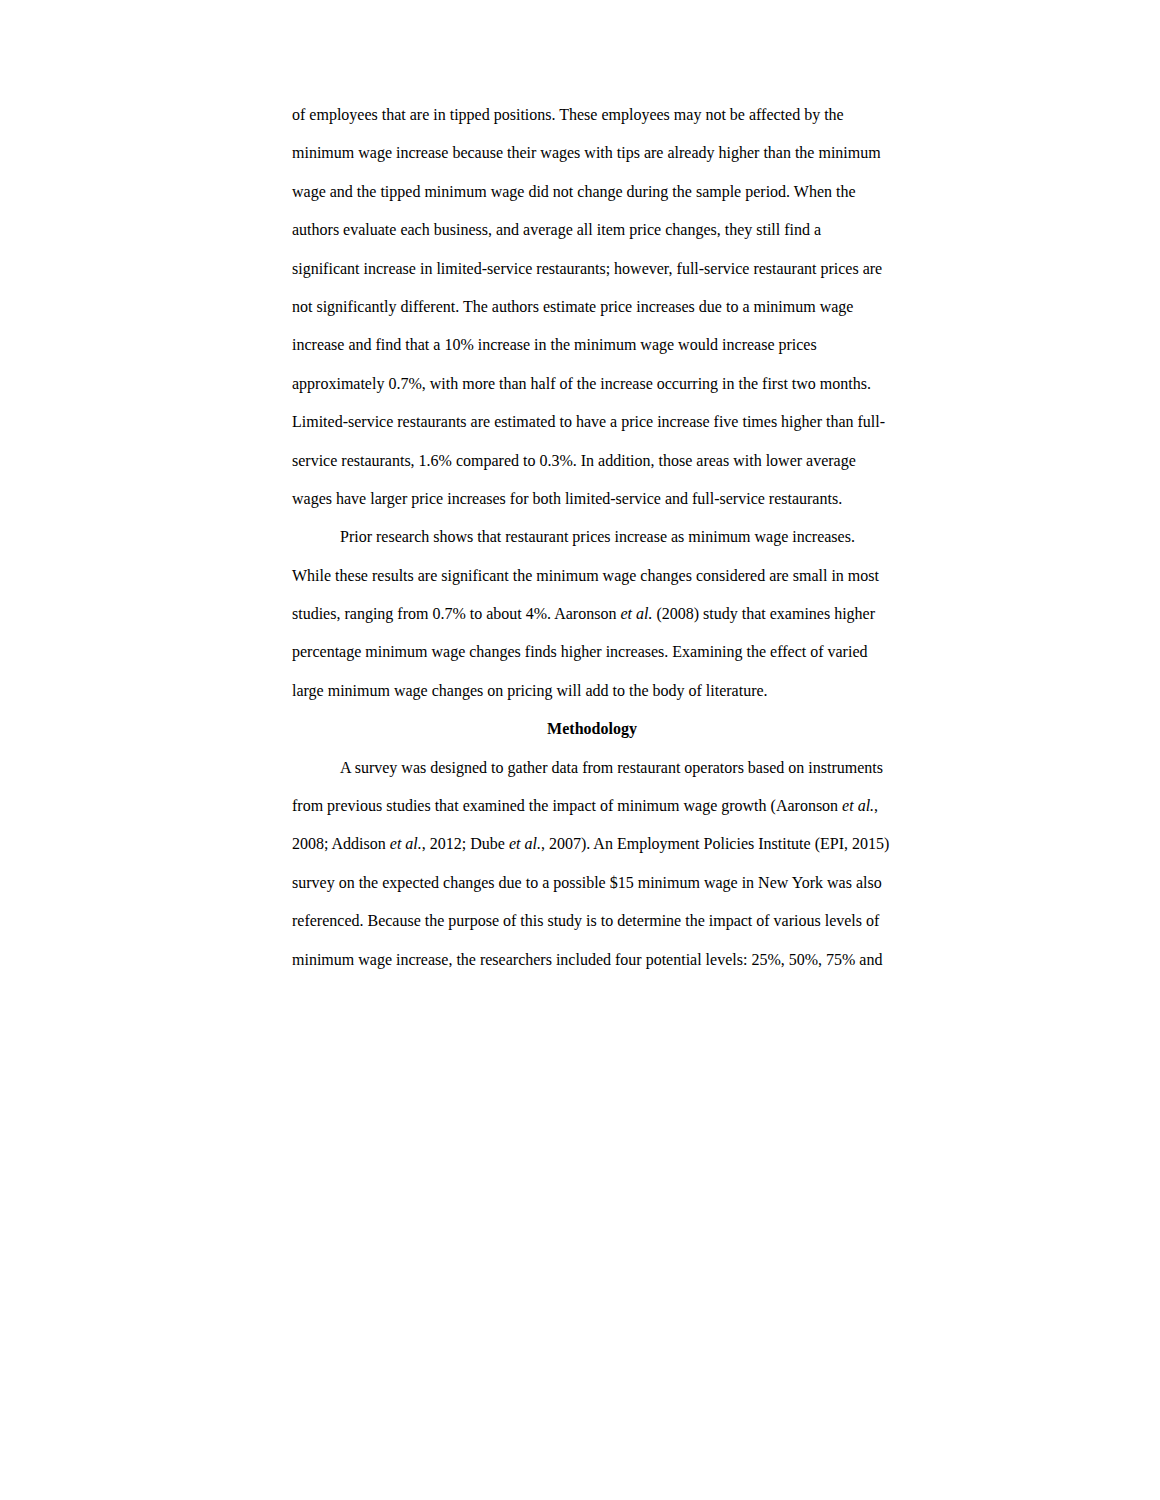of employees that are in tipped positions. These employees may not be affected by the minimum wage increase because their wages with tips are already higher than the minimum wage and the tipped minimum wage did not change during the sample period. When the authors evaluate each business, and average all item price changes, they still find a significant increase in limited-service restaurants; however, full-service restaurant prices are not significantly different. The authors estimate price increases due to a minimum wage increase and find that a 10% increase in the minimum wage would increase prices approximately 0.7%, with more than half of the increase occurring in the first two months. Limited-service restaurants are estimated to have a price increase five times higher than full-service restaurants, 1.6% compared to 0.3%. In addition, those areas with lower average wages have larger price increases for both limited-service and full-service restaurants.
Prior research shows that restaurant prices increase as minimum wage increases. While these results are significant the minimum wage changes considered are small in most studies, ranging from 0.7% to about 4%. Aaronson et al. (2008) study that examines higher percentage minimum wage changes finds higher increases. Examining the effect of varied large minimum wage changes on pricing will add to the body of literature.
Methodology
A survey was designed to gather data from restaurant operators based on instruments from previous studies that examined the impact of minimum wage growth (Aaronson et al., 2008; Addison et al., 2012; Dube et al., 2007). An Employment Policies Institute (EPI, 2015) survey on the expected changes due to a possible $15 minimum wage in New York was also referenced. Because the purpose of this study is to determine the impact of various levels of minimum wage increase, the researchers included four potential levels: 25%, 50%, 75% and